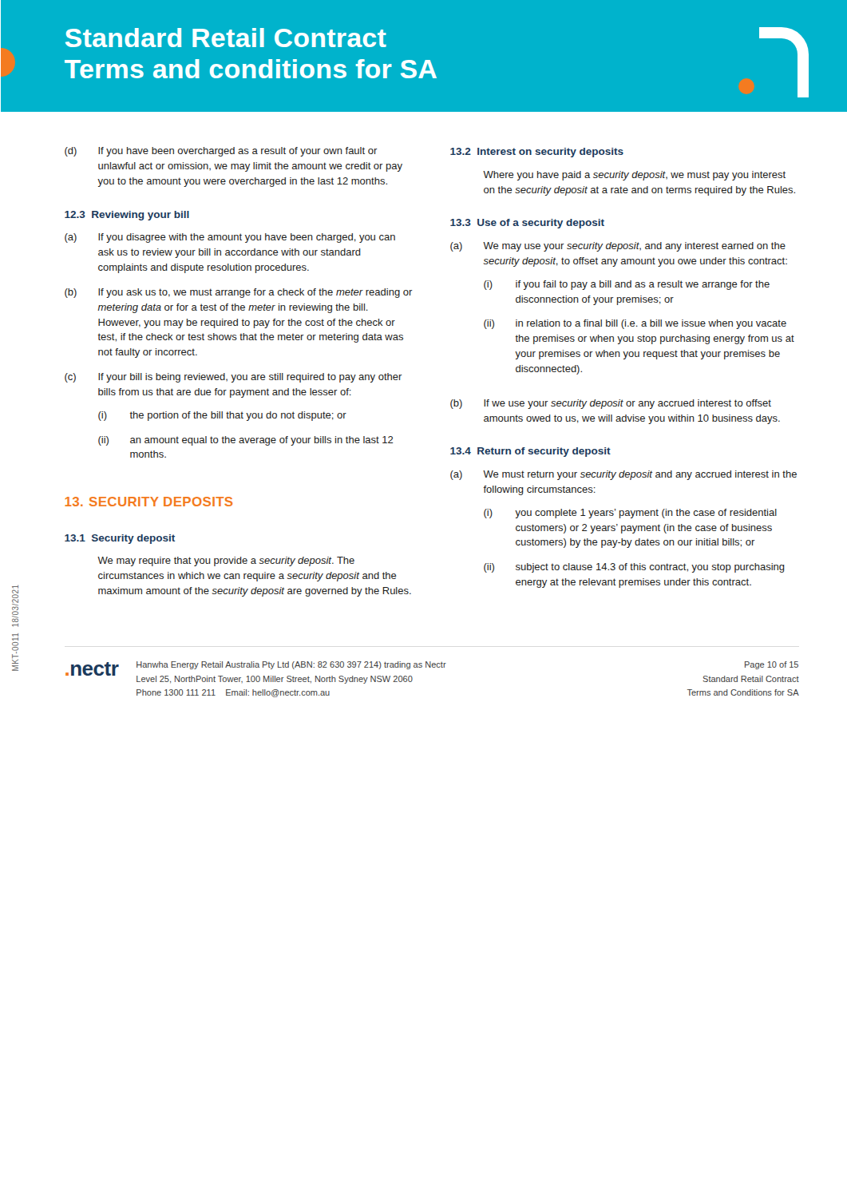Standard Retail Contract
Terms and conditions for SA
(d) If you have been overcharged as a result of your own fault or unlawful act or omission, we may limit the amount we credit or pay you to the amount you were overcharged in the last 12 months.
12.3 Reviewing your bill
(a) If you disagree with the amount you have been charged, you can ask us to review your bill in accordance with our standard complaints and dispute resolution procedures.
(b) If you ask us to, we must arrange for a check of the meter reading or metering data or for a test of the meter in reviewing the bill. However, you may be required to pay for the cost of the check or test, if the check or test shows that the meter or metering data was not faulty or incorrect.
(c) If your bill is being reviewed, you are still required to pay any other bills from us that are due for payment and the lesser of:
(i) the portion of the bill that you do not dispute; or
(ii) an amount equal to the average of your bills in the last 12 months.
13. SECURITY DEPOSITS
13.1 Security deposit
We may require that you provide a security deposit. The circumstances in which we can require a security deposit and the maximum amount of the security deposit are governed by the Rules.
13.2 Interest on security deposits
Where you have paid a security deposit, we must pay you interest on the security deposit at a rate and on terms required by the Rules.
13.3 Use of a security deposit
(a) We may use your security deposit, and any interest earned on the security deposit, to offset any amount you owe under this contract:
(i) if you fail to pay a bill and as a result we arrange for the disconnection of your premises; or
(ii) in relation to a final bill (i.e. a bill we issue when you vacate the premises or when you stop purchasing energy from us at your premises or when you request that your premises be disconnected).
(b) If we use your security deposit or any accrued interest to offset amounts owed to us, we will advise you within 10 business days.
13.4 Return of security deposit
(a) We must return your security deposit and any accrued interest in the following circumstances:
(i) you complete 1 years’ payment (in the case of residential customers) or 2 years’ payment (in the case of business customers) by the pay-by dates on our initial bills; or
(ii) subject to clause 14.3 of this contract, you stop purchasing energy at the relevant premises under this contract.
MKT-0011 18/03/2021
. nectr
Hanwha Energy Retail Australia Pty Ltd (ABN: 82 630 397 214) trading as Nectr
Level 25, NorthPoint Tower, 100 Miller Street, North Sydney NSW 2060
Phone 1300 111 211 Email: hello@nectr.com.au
Page 10 of 15
Standard Retail Contract
Terms and Conditions for SA